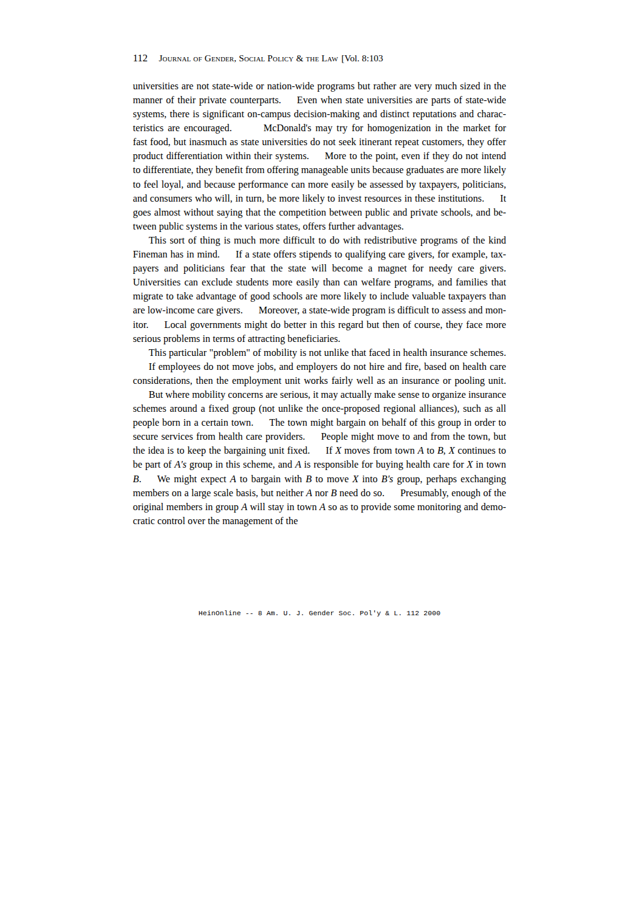112 Journal of Gender, Social Policy & the Law [Vol. 8:103
universities are not state-wide or nation-wide programs but rather are very much sized in the manner of their private counterparts. Even when state universities are parts of state-wide systems, there is significant on-campus decision-making and distinct reputations and characteristics are encouraged. McDonald's may try for homogenization in the market for fast food, but inasmuch as state universities do not seek itinerant repeat customers, they offer product differentiation within their systems. More to the point, even if they do not intend to differentiate, they benefit from offering manageable units because graduates are more likely to feel loyal, and because performance can more easily be assessed by taxpayers, politicians, and consumers who will, in turn, be more likely to invest resources in these institutions. It goes almost without saying that the competition between public and private schools, and between public systems in the various states, offers further advantages.
This sort of thing is much more difficult to do with redistributive programs of the kind Fineman has in mind. If a state offers stipends to qualifying care givers, for example, taxpayers and politicians fear that the state will become a magnet for needy care givers. Universities can exclude students more easily than can welfare programs, and families that migrate to take advantage of good schools are more likely to include valuable taxpayers than are low-income care givers. Moreover, a state-wide program is difficult to assess and monitor. Local governments might do better in this regard but then of course, they face more serious problems in terms of attracting beneficiaries.
This particular "problem" of mobility is not unlike that faced in health insurance schemes. If employees do not move jobs, and employers do not hire and fire, based on health care considerations, then the employment unit works fairly well as an insurance or pooling unit. But where mobility concerns are serious, it may actually make sense to organize insurance schemes around a fixed group (not unlike the once-proposed regional alliances), such as all people born in a certain town. The town might bargain on behalf of this group in order to secure services from health care providers. People might move to and from the town, but the idea is to keep the bargaining unit fixed. If X moves from town A to B, X continues to be part of A's group in this scheme, and A is responsible for buying health care for X in town B. We might expect A to bargain with B to move X into B's group, perhaps exchanging members on a large scale basis, but neither A nor B need do so. Presumably, enough of the original members in group A will stay in town A so as to provide some monitoring and democratic control over the management of the
HeinOnline -- 8 Am. U. J. Gender Soc. Pol'y & L. 112 2000